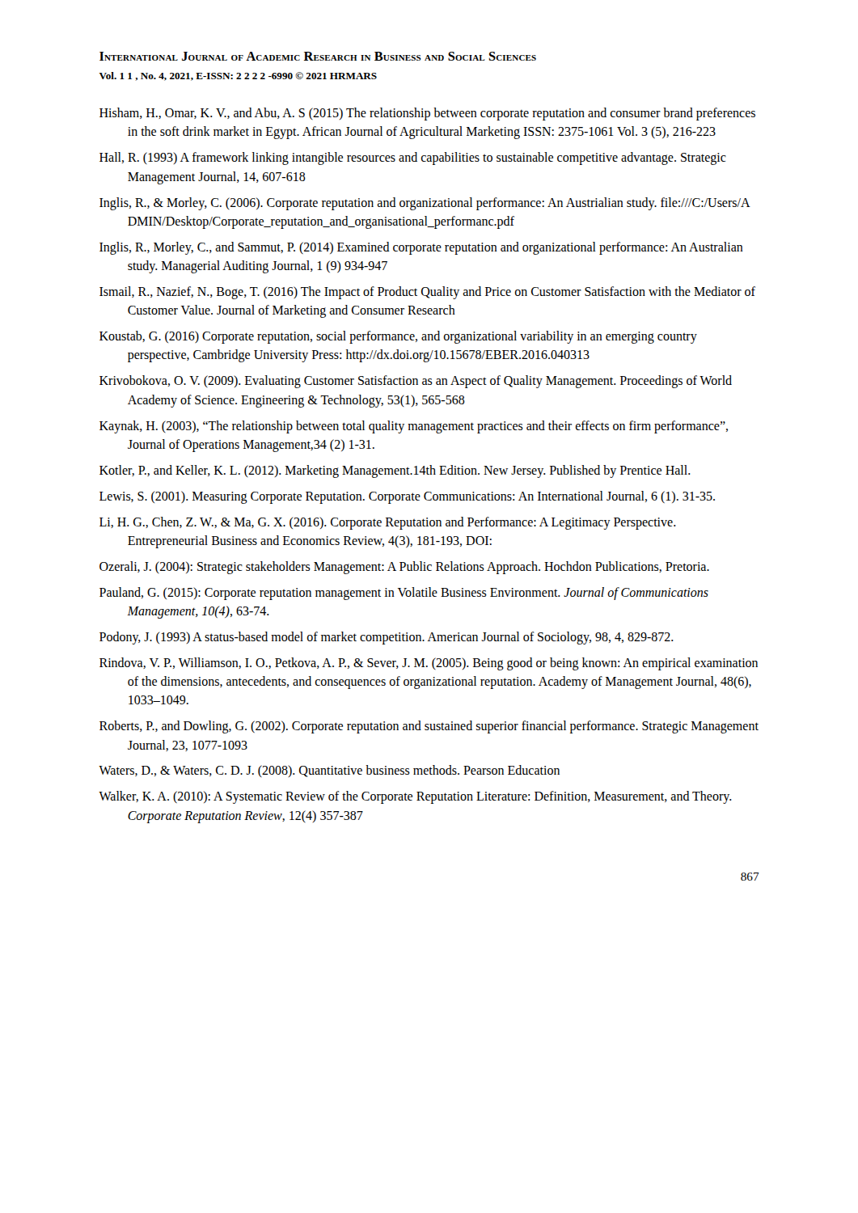International Journal of Academic Research in Business and Social Sciences
Vol. 1 1 , No. 4, 2021, E-ISSN: 2 2 2 2 -6990 © 2021 HRMARS
Hisham, H., Omar, K. V., and Abu, A. S (2015) The relationship between corporate reputation and consumer brand preferences in the soft drink market in Egypt. African Journal of Agricultural Marketing ISSN: 2375-1061 Vol. 3 (5), 216-223
Hall, R. (1993) A framework linking intangible resources and capabilities to sustainable competitive advantage. Strategic Management Journal, 14, 607-618
Inglis, R., & Morley, C. (2006). Corporate reputation and organizational performance: An Austrialian study. file:///C:/Users/ADMIN/Desktop/Corporate_reputation_and_organisational_performanc.pdf
Inglis, R., Morley, C., and Sammut, P. (2014) Examined corporate reputation and organizational performance: An Australian study. Managerial Auditing Journal, 1 (9) 934-947
Ismail, R., Nazief, N., Boge, T. (2016) The Impact of Product Quality and Price on Customer Satisfaction with the Mediator of Customer Value. Journal of Marketing and Consumer Research
Koustab, G. (2016) Corporate reputation, social performance, and organizational variability in an emerging country perspective, Cambridge University Press: http://dx.doi.org/10.15678/EBER.2016.040313
Krivobokova, O. V. (2009). Evaluating Customer Satisfaction as an Aspect of Quality Management. Proceedings of World Academy of Science. Engineering & Technology, 53(1), 565-568
Kaynak, H. (2003), “The relationship between total quality management practices and their effects on firm performance”, Journal of Operations Management,34 (2) 1-31.
Kotler, P., and Keller, K. L. (2012). Marketing Management.14th Edition. New Jersey. Published by Prentice Hall.
Lewis, S. (2001). Measuring Corporate Reputation. Corporate Communications: An International Journal, 6 (1). 31-35.
Li, H. G., Chen, Z. W., & Ma, G. X. (2016). Corporate Reputation and Performance: A Legitimacy Perspective. Entrepreneurial Business and Economics Review, 4(3), 181-193, DOI:
Ozerali, J. (2004): Strategic stakeholders Management: A Public Relations Approach. Hochdon Publications, Pretoria.
Pauland, G. (2015): Corporate reputation management in Volatile Business Environment. Journal of Communications Management, 10(4), 63-74.
Podony, J. (1993) A status-based model of market competition. American Journal of Sociology, 98, 4, 829-872.
Rindova, V. P., Williamson, I. O., Petkova, A. P., & Sever, J. M. (2005). Being good or being known: An empirical examination of the dimensions, antecedents, and consequences of organizational reputation. Academy of Management Journal, 48(6), 1033–1049.
Roberts, P., and Dowling, G. (2002). Corporate reputation and sustained superior financial performance. Strategic Management Journal, 23, 1077-1093
Waters, D., & Waters, C. D. J. (2008). Quantitative business methods. Pearson Education
Walker, K. A. (2010): A Systematic Review of the Corporate Reputation Literature: Definition, Measurement, and Theory. Corporate Reputation Review, 12(4) 357-387
867